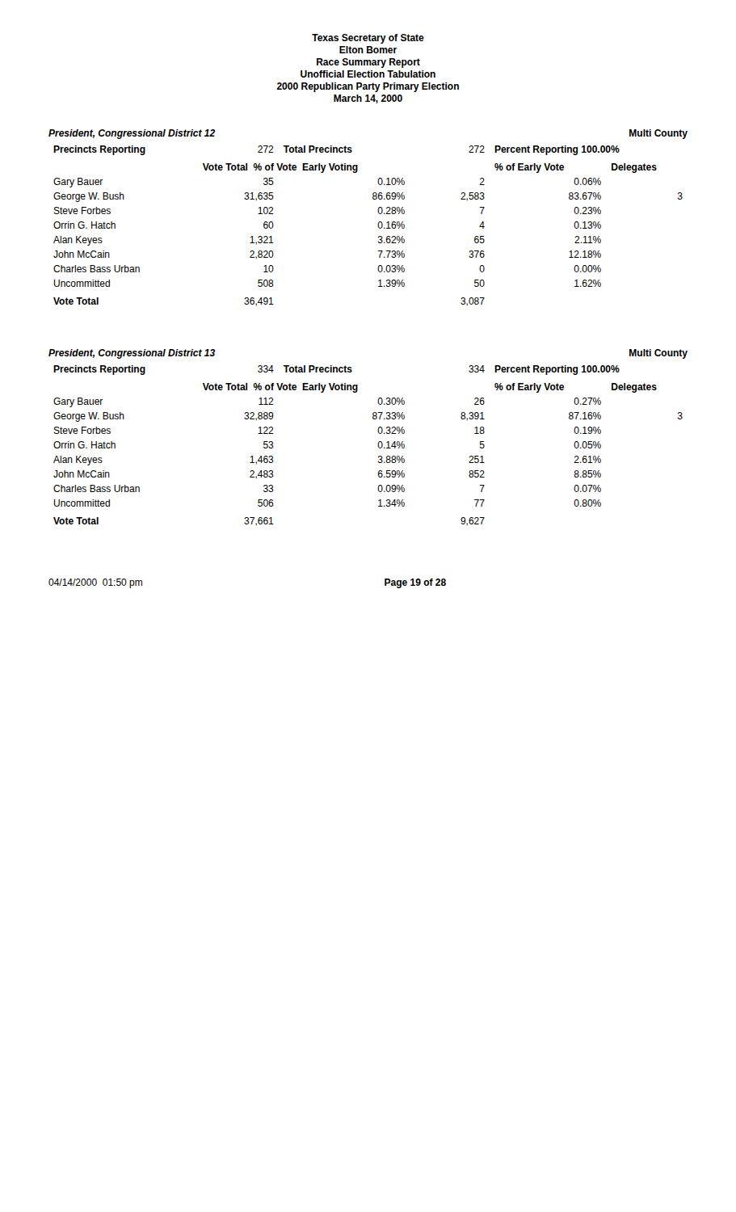Texas Secretary of State
Elton Bomer
Race Summary Report
Unofficial Election Tabulation
2000 Republican Party Primary Election
March 14, 2000
President, Congressional District 12 Multi County
| Precincts Reporting | 272 | Total Precincts | 272 | Percent Reporting 100.00% |
| | Vote Total % of Vote Early Voting | | % of Early Vote | Delegates |
| Gary Bauer | 35 | 0.10% | | 2 | 0.06% | |
| George W. Bush | 31,635 | 86.69% | | 2,583 | 83.67% | 3 |
| Steve Forbes | 102 | 0.28% | | 7 | 0.23% | |
| Orrin G. Hatch | 60 | 0.16% | | 4 | 0.13% | |
| Alan Keyes | 1,321 | 3.62% | | 65 | 2.11% | |
| John McCain | 2,820 | 7.73% | | 376 | 12.18% | |
| Charles Bass Urban | 10 | 0.03% | | 0 | 0.00% | |
| Uncommitted | 508 | 1.39% | | 50 | 1.62% | |
| Vote Total | 36,491 | | | 3,087 | | |
President, Congressional District 13 Multi County
| Precincts Reporting | 334 | Total Precincts | 334 | Percent Reporting 100.00% |
| | Vote Total % of Vote Early Voting | | % of Early Vote | Delegates |
| Gary Bauer | 112 | 0.30% | | 26 | 0.27% | |
| George W. Bush | 32,889 | 87.33% | | 8,391 | 87.16% | 3 |
| Steve Forbes | 122 | 0.32% | | 18 | 0.19% | |
| Orrin G. Hatch | 53 | 0.14% | | 5 | 0.05% | |
| Alan Keyes | 1,463 | 3.88% | | 251 | 2.61% | |
| John McCain | 2,483 | 6.59% | | 852 | 8.85% | |
| Charles Bass Urban | 33 | 0.09% | | 7 | 0.07% | |
| Uncommitted | 506 | 1.34% | | 77 | 0.80% | |
| Vote Total | 37,661 | | | 9,627 | | |
04/14/2000 01:50 pm Page 19 of 28